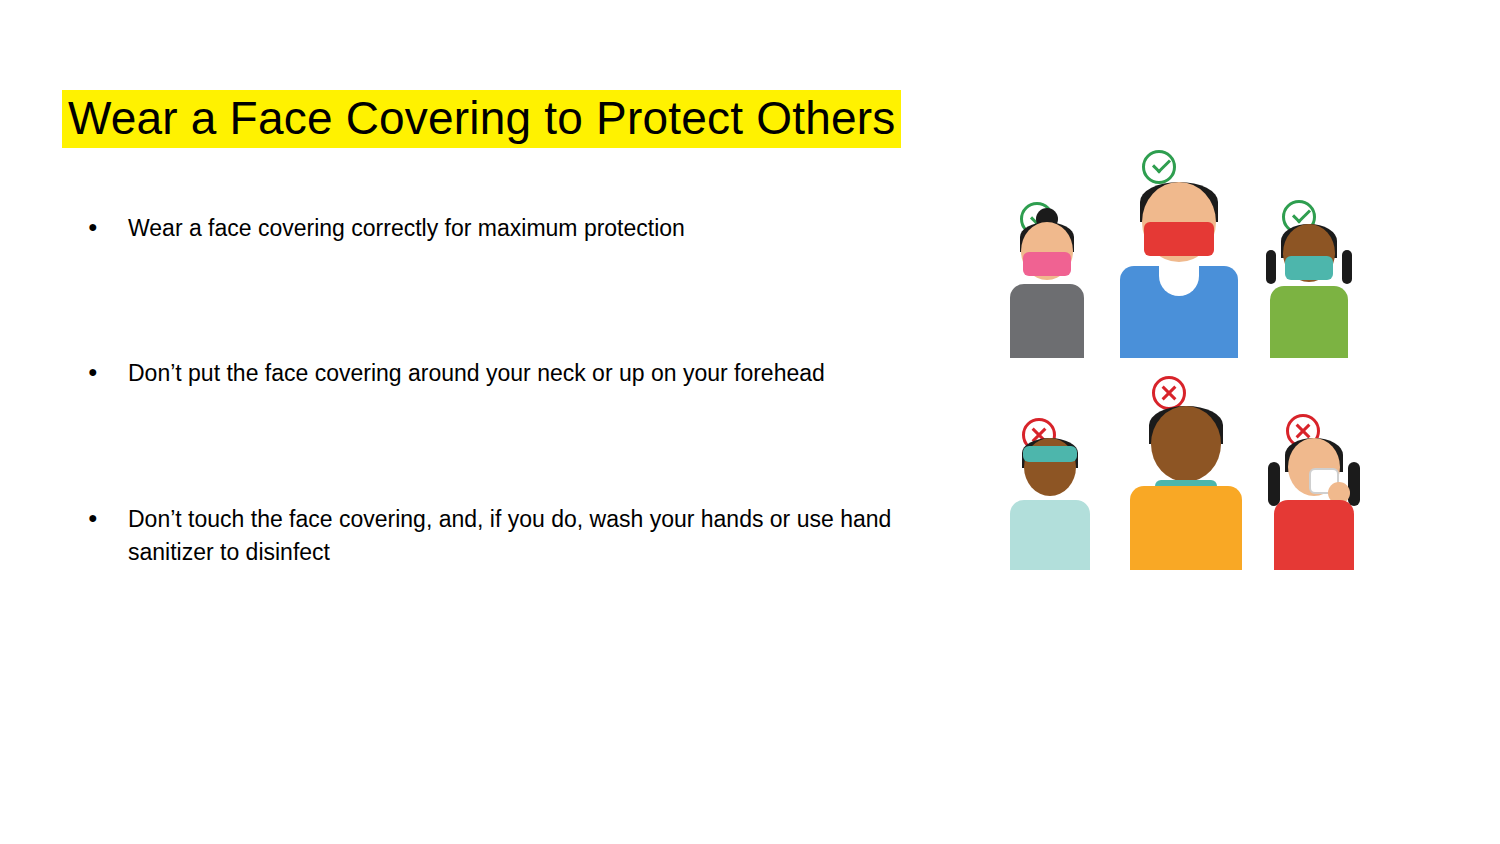Wear a Face Covering to Protect Others
Wear a face covering correctly for maximum protection
Don’t put the face covering around your neck or up on your forehead
Don’t touch the face covering, and, if you do, wash your hands or use hand sanitizer to disinfect